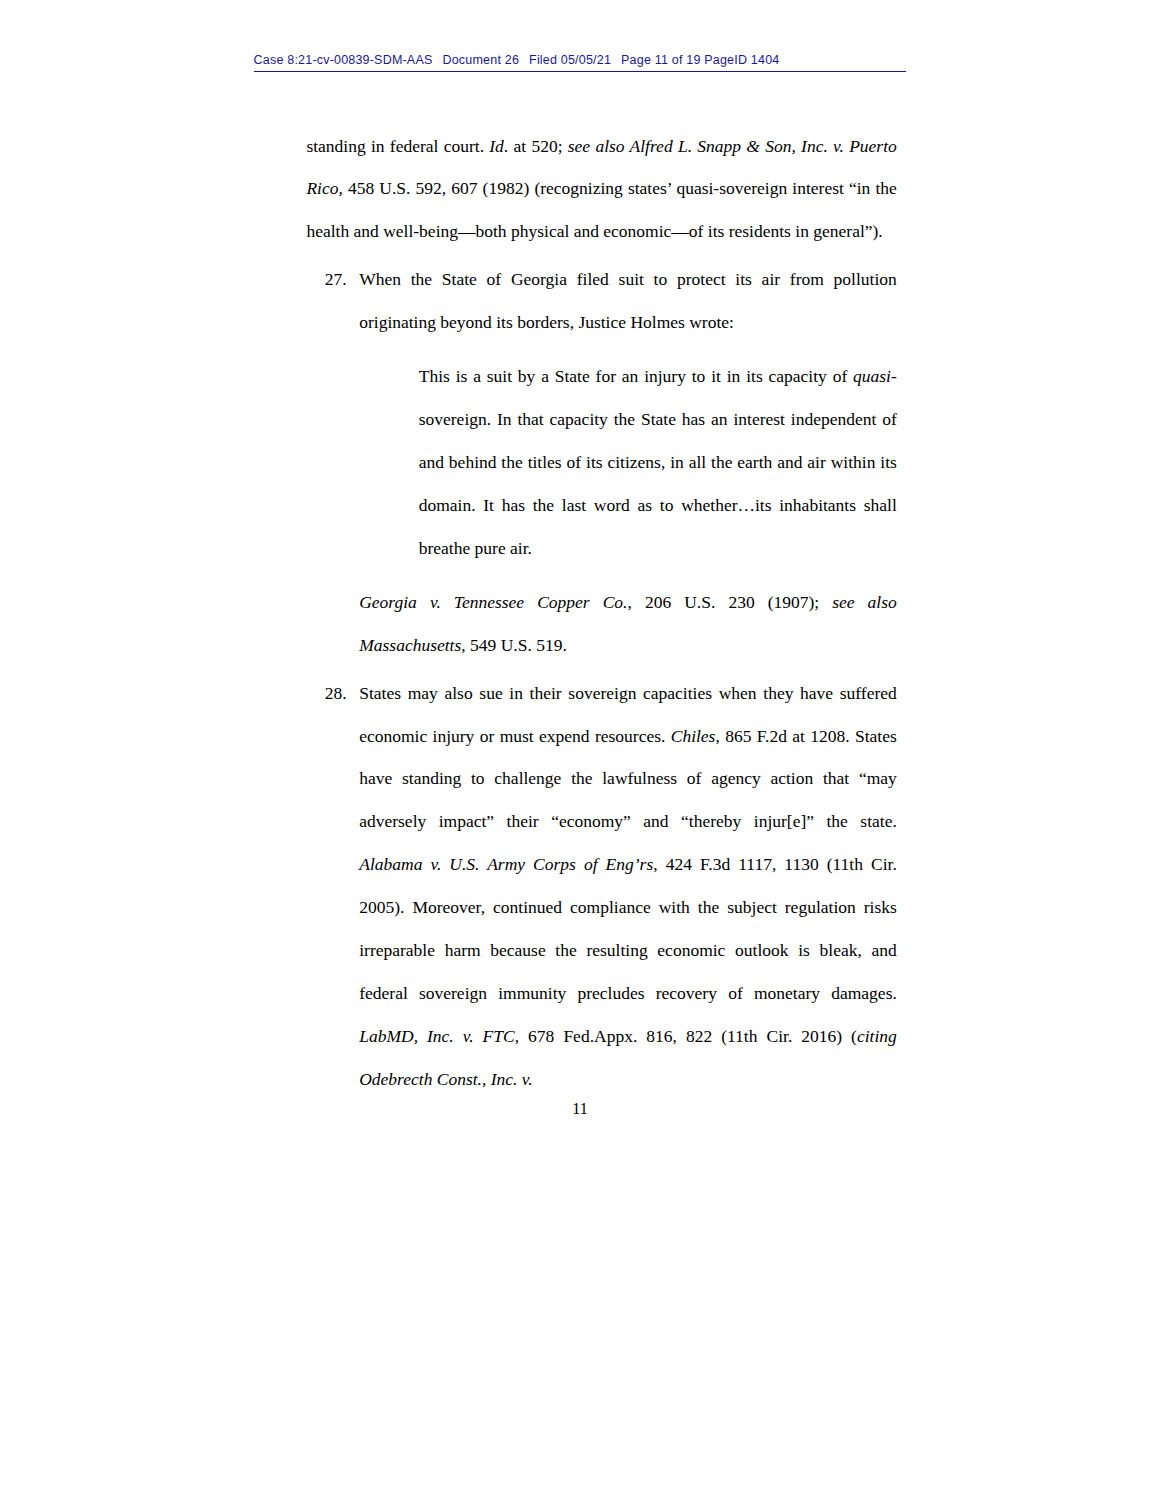Case 8:21-cv-00839-SDM-AAS Document 26 Filed 05/05/21 Page 11 of 19 PageID 1404
standing in federal court. Id. at 520; see also Alfred L. Snapp & Son, Inc. v. Puerto Rico, 458 U.S. 592, 607 (1982) (recognizing states’ quasi-sovereign interest “in the health and well-being—both physical and economic—of its residents in general”).
27.
When the State of Georgia filed suit to protect its air from pollution originating beyond its borders, Justice Holmes wrote:
This is a suit by a State for an injury to it in its capacity of quasi-sovereign. In that capacity the State has an interest independent of and behind the titles of its citizens, in all the earth and air within its domain. It has the last word as to whether…its inhabitants shall breathe pure air.
Georgia v. Tennessee Copper Co., 206 U.S. 230 (1907); see also Massachusetts, 549 U.S. 519.
28.
States may also sue in their sovereign capacities when they have suffered economic injury or must expend resources. Chiles, 865 F.2d at 1208. States have standing to challenge the lawfulness of agency action that “may adversely impact” their “economy” and “thereby injur[e]” the state. Alabama v. U.S. Army Corps of Eng’rs, 424 F.3d 1117, 1130 (11th Cir. 2005). Moreover, continued compliance with the subject regulation risks irreparable harm because the resulting economic outlook is bleak, and federal sovereign immunity precludes recovery of monetary damages. LabMD, Inc. v. FTC, 678 Fed.Appx. 816, 822 (11th Cir. 2016) (citing Odebrecth Const., Inc. v.
11